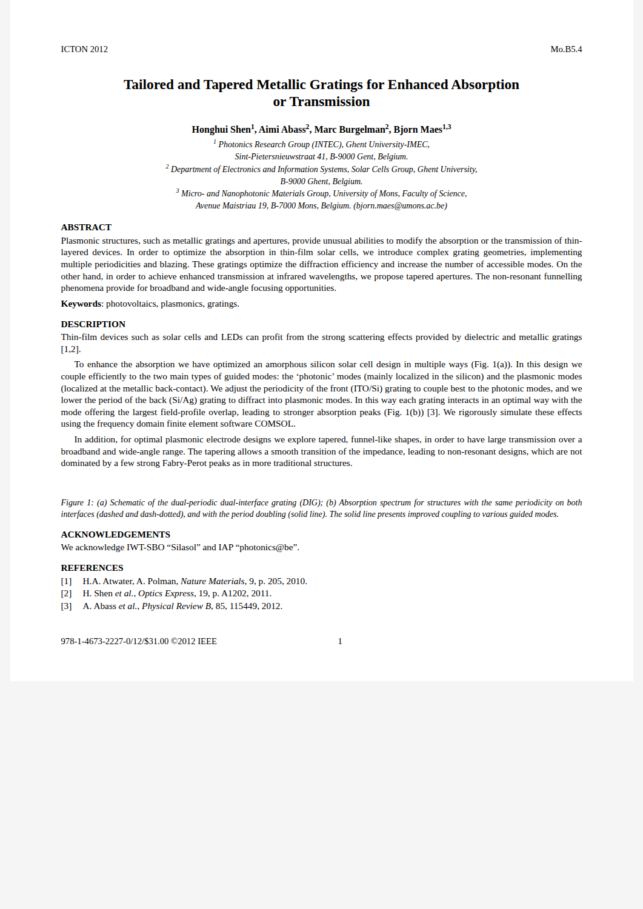ICTON 2012 Mo.B5.4
Tailored and Tapered Metallic Gratings for Enhanced Absorption
or Transmission
Honghui Shen1, Aimi Abass2, Marc Burgelman2, Bjorn Maes1,3
1 Photonics Research Group (INTEC), Ghent University-IMEC,
Sint-Pietersnieuwstraat 41, B-9000 Gent, Belgium.
2 Department of Electronics and Information Systems, Solar Cells Group, Ghent University,
B-9000 Ghent, Belgium.
3 Micro- and Nanophotonic Materials Group, University of Mons, Faculty of Science,
Avenue Maistriau 19, B-7000 Mons, Belgium. (bjorn.maes@umons.ac.be)
ABSTRACT
Plasmonic structures, such as metallic gratings and apertures, provide unusual abilities to modify the absorption or the transmission of thin-layered devices. In order to optimize the absorption in thin-film solar cells, we introduce complex grating geometries, implementing multiple periodicities and blazing. These gratings optimize the diffraction efficiency and increase the number of accessible modes. On the other hand, in order to achieve enhanced transmission at infrared wavelengths, we propose tapered apertures. The non-resonant funnelling phenomena provide for broadband and wide-angle focusing opportunities.
Keywords: photovoltaics, plasmonics, gratings.
DESCRIPTION
Thin-film devices such as solar cells and LEDs can profit from the strong scattering effects provided by dielectric and metallic gratings [1,2].
To enhance the absorption we have optimized an amorphous silicon solar cell design in multiple ways (Fig. 1(a)). In this design we couple efficiently to the two main types of guided modes: the ‘photonic’ modes (mainly localized in the silicon) and the plasmonic modes (localized at the metallic back-contact). We adjust the periodicity of the front (ITO/Si) grating to couple best to the photonic modes, and we lower the period of the back (Si/Ag) grating to diffract into plasmonic modes. In this way each grating interacts in an optimal way with the mode offering the largest field-profile overlap, leading to stronger absorption peaks (Fig. 1(b)) [3]. We rigorously simulate these effects using the frequency domain finite element software COMSOL.
In addition, for optimal plasmonic electrode designs we explore tapered, funnel-like shapes, in order to have large transmission over a broadband and wide-angle range. The tapering allows a smooth transition of the impedance, leading to non-resonant designs, which are not dominated by a few strong Fabry-Perot peaks as in more traditional structures.
Figure 1: (a) Schematic of the dual-periodic dual-interface grating (DIG); (b) Absorption spectrum for structures with the same periodicity on both interfaces (dashed and dash-dotted), and with the period doubling (solid line). The solid line presents improved coupling to various guided modes.
ACKNOWLEDGEMENTS
We acknowledge IWT-SBO “Silasol” and IAP “photonics@be”.
REFERENCES
[1] H.A. Atwater, A. Polman, Nature Materials, 9, p. 205, 2010.
[2] H. Shen et al., Optics Express, 19, p. A1202, 2011.
[3] A. Abass et al., Physical Review B, 85, 115449, 2012.
978-1-4673-2227-0/12/$31.00 ©2012 IEEE 1